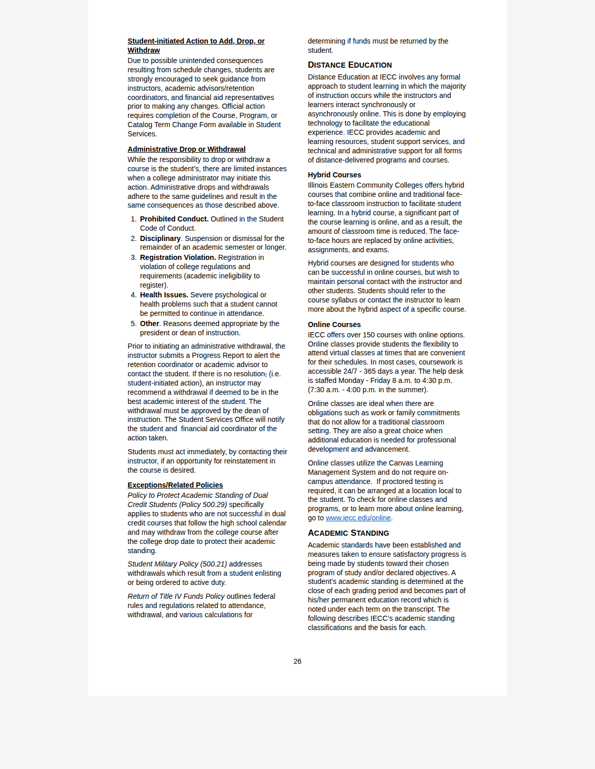Student-initiated Action to Add, Drop, or Withdraw
Due to possible unintended consequences resulting from schedule changes, students are strongly encouraged to seek guidance from instructors, academic advisors/retention coordinators, and financial aid representatives prior to making any changes. Official action requires completion of the Course, Program, or Catalog Term Change Form available in Student Services.
Administrative Drop or Withdrawal
While the responsibility to drop or withdraw a course is the student’s, there are limited instances when a college administrator may initiate this action. Administrative drops and withdrawals adhere to the same guidelines and result in the same consequences as those described above.
Prohibited Conduct. Outlined in the Student Code of Conduct.
Disciplinary. Suspension or dismissal for the remainder of an academic semester or longer.
Registration Violation. Registration in violation of college regulations and requirements (academic ineligibility to register).
Health Issues. Severe psychological or health problems such that a student cannot be permitted to continue in attendance.
Other. Reasons deemed appropriate by the president or dean of instruction.
Prior to initiating an administrative withdrawal, the instructor submits a Progress Report to alert the retention coordinator or academic advisor to contact the student. If there is no resolution, (i.e. student-initiated action), an instructor may recommend a withdrawal if deemed to be in the best academic interest of the student. The withdrawal must be approved by the dean of instruction. The Student Services Office will notify the student and financial aid coordinator of the action taken.
Students must act immediately, by contacting their instructor, if an opportunity for reinstatement in the course is desired.
Exceptions/Related Policies
Policy to Protect Academic Standing of Dual Credit Students (Policy 500.29) specifically applies to students who are not successful in dual credit courses that follow the high school calendar and may withdraw from the college course after the college drop date to protect their academic standing.
Student Military Policy (500.21) addresses withdrawals which result from a student enlisting or being ordered to active duty.
Return of Title IV Funds Policy outlines federal rules and regulations related to attendance, withdrawal, and various calculations for determining if funds must be returned by the student.
DISTANCE EDUCATION
Distance Education at IECC involves any formal approach to student learning in which the majority of instruction occurs while the instructors and learners interact synchronously or asynchronously online. This is done by employing technology to facilitate the educational experience. IECC provides academic and learning resources, student support services, and technical and administrative support for all forms of distance-delivered programs and courses.
Hybrid Courses
Illinois Eastern Community Colleges offers hybrid courses that combine online and traditional face-to-face classroom instruction to facilitate student learning. In a hybrid course, a significant part of the course learning is online, and as a result, the amount of classroom time is reduced. The face-to-face hours are replaced by online activities, assignments, and exams.
Hybrid courses are designed for students who can be successful in online courses, but wish to maintain personal contact with the instructor and other students. Students should refer to the course syllabus or contact the instructor to learn more about the hybrid aspect of a specific course.
Online Courses
IECC offers over 150 courses with online options. Online classes provide students the flexibility to attend virtual classes at times that are convenient for their schedules. In most cases, coursework is accessible 24/7 - 365 days a year. The help desk is staffed Monday - Friday 8 a.m. to 4:30 p.m. (7:30 a.m. - 4:00 p.m. in the summer).
Online classes are ideal when there are obligations such as work or family commitments that do not allow for a traditional classroom setting. They are also a great choice when additional education is needed for professional development and advancement.
Online classes utilize the Canvas Learning Management System and do not require on-campus attendance. If proctored testing is required, it can be arranged at a location local to the student. To check for online classes and programs, or to learn more about online learning, go to www.iecc.edu/online.
ACADEMIC STANDING
Academic standards have been established and measures taken to ensure satisfactory progress is being made by students toward their chosen program of study and/or declared objectives. A student’s academic standing is determined at the close of each grading period and becomes part of his/her permanent education record which is noted under each term on the transcript. The following describes IECC’s academic standing classifications and the basis for each.
26